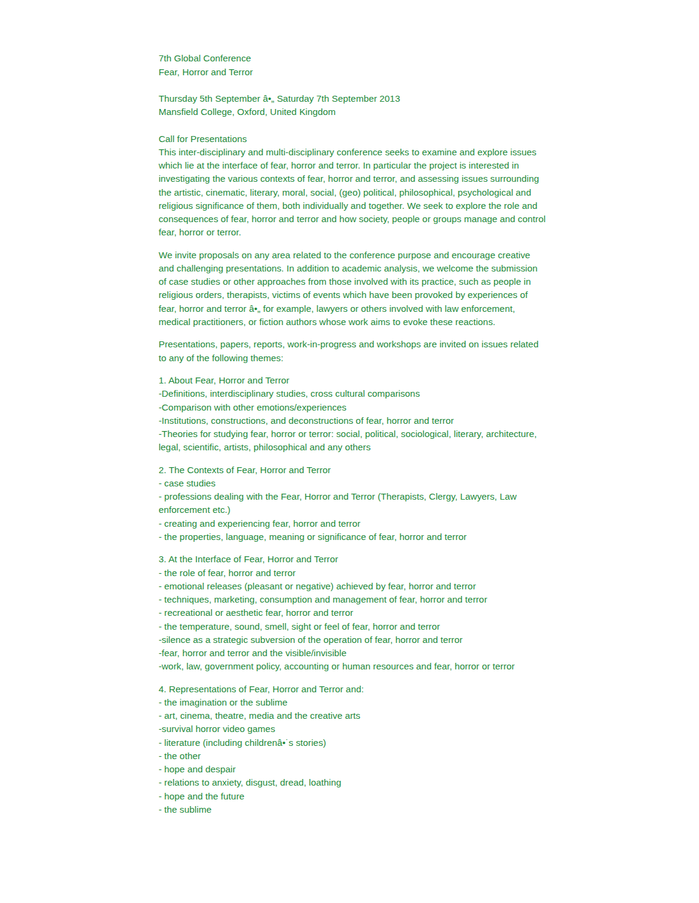7th Global Conference
Fear, Horror and Terror
Thursday 5th September â•„ Saturday 7th September 2013
Mansfield College, Oxford, United Kingdom
Call for Presentations
This inter-disciplinary and multi-disciplinary conference seeks to examine and explore issues which lie at the interface of fear, horror and terror. In particular the project is interested in investigating the various contexts of fear, horror and terror, and assessing issues surrounding the artistic, cinematic, literary, moral, social, (geo) political, philosophical, psychological and religious significance of them, both individually and together. We seek to explore the role and consequences of fear, horror and terror and how society, people or groups manage and control fear, horror or terror.
We invite proposals on any area related to the conference purpose and encourage creative and challenging presentations. In addition to academic analysis, we welcome the submission of case studies or other approaches from those involved with its practice, such as people in religious orders, therapists, victims of events which have been provoked by experiences of fear, horror and terror â•„ for example, lawyers or others involved with law enforcement, medical practitioners, or fiction authors whose work aims to evoke these reactions.
Presentations, papers, reports, work-in-progress and workshops are invited on issues related to any of the following themes:
1. About Fear, Horror and Terror
-Definitions, interdisciplinary studies, cross cultural comparisons
-Comparison with other emotions/experiences
-Institutions, constructions, and deconstructions of fear, horror and terror
-Theories for studying fear, horror or terror: social, political, sociological, literary, architecture, legal, scientific, artists, philosophical and any others
2. The Contexts of Fear, Horror and Terror
- case studies
- professions dealing with the Fear, Horror and Terror (Therapists, Clergy, Lawyers, Law enforcement etc.)
- creating and experiencing fear, horror and terror
- the properties, language, meaning or significance of fear, horror and terror
3. At the Interface of Fear, Horror and Terror
- the role of fear, horror and terror
- emotional releases (pleasant or negative) achieved by fear, horror and terror
- techniques, marketing, consumption and management of fear, horror and terror
- recreational or aesthetic fear, horror and terror
- the temperature, sound, smell, sight or feel of fear, horror and terror
-silence as a strategic subversion of the operation of fear, horror and terror
-fear, horror and terror and the visible/invisible
-work, law, government policy, accounting or human resources and fear, horror or terror
4. Representations of Fear, Horror and Terror and:
- the imagination or the sublime
- art, cinema, theatre, media and the creative arts
-survival horror video games
- literature (including childrenâ•˙s stories)
- the other
- hope and despair
- relations to anxiety, disgust, dread, loathing
- hope and the future
- the sublime